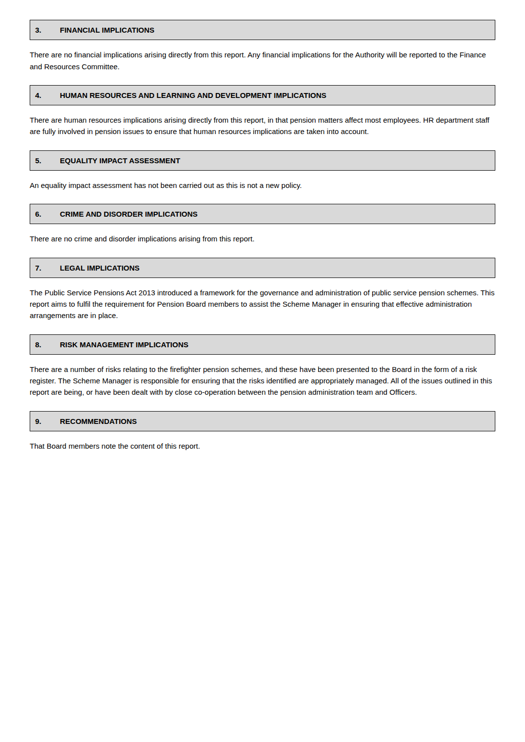3. FINANCIAL IMPLICATIONS
There are no financial implications arising directly from this report. Any financial implications for the Authority will be reported to the Finance and Resources Committee.
4. HUMAN RESOURCES AND LEARNING AND DEVELOPMENT IMPLICATIONS
There are human resources implications arising directly from this report, in that pension matters affect most employees. HR department staff are fully involved in pension issues to ensure that human resources implications are taken into account.
5. EQUALITY IMPACT ASSESSMENT
An equality impact assessment has not been carried out as this is not a new policy.
6. CRIME AND DISORDER IMPLICATIONS
There are no crime and disorder implications arising from this report.
7. LEGAL IMPLICATIONS
The Public Service Pensions Act 2013 introduced a framework for the governance and administration of public service pension schemes. This report aims to fulfil the requirement for Pension Board members to assist the Scheme Manager in ensuring that effective administration arrangements are in place.
8. RISK MANAGEMENT IMPLICATIONS
There are a number of risks relating to the firefighter pension schemes, and these have been presented to the Board in the form of a risk register. The Scheme Manager is responsible for ensuring that the risks identified are appropriately managed. All of the issues outlined in this report are being, or have been dealt with by close co-operation between the pension administration team and Officers.
9. RECOMMENDATIONS
That Board members note the content of this report.